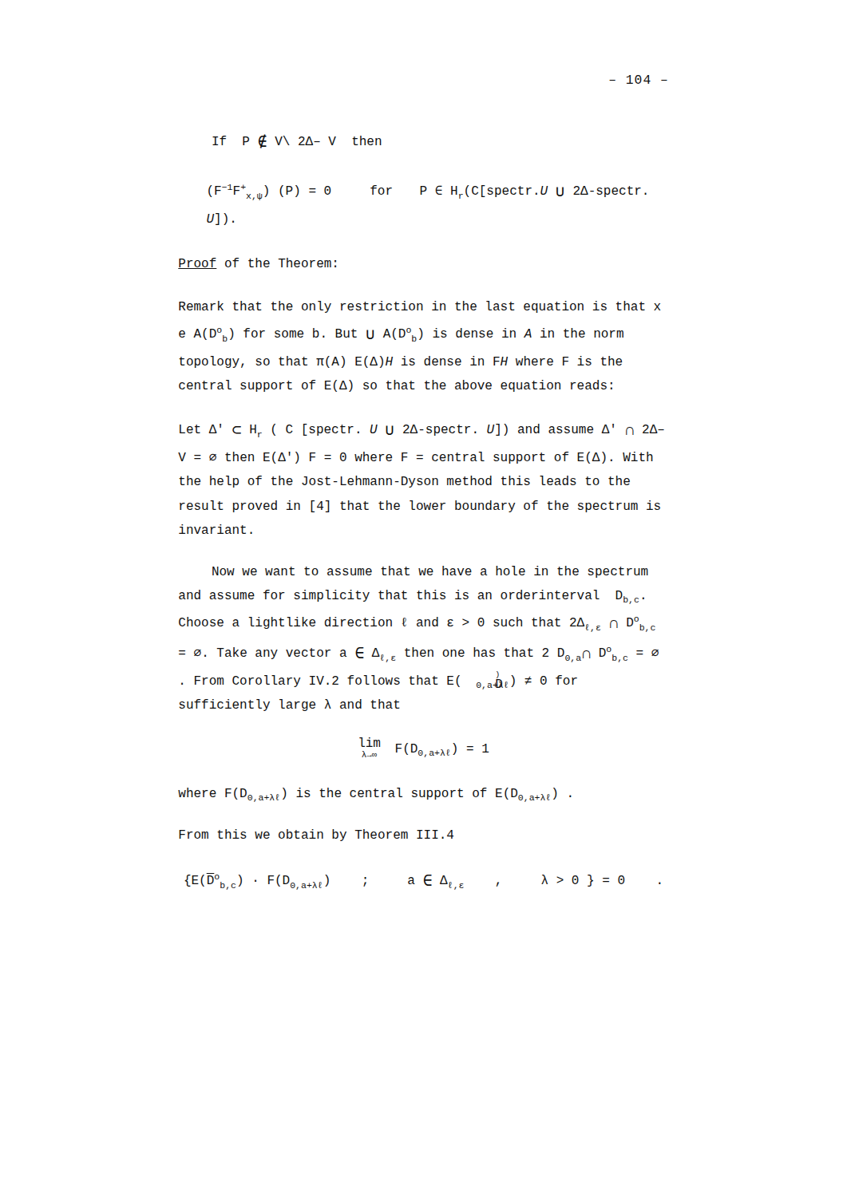– 104 –
If P ∉ V\ 2Δ– V then
(F−1F+x,ψ) (P) = 0 for P ∈ Hr(C[spectr.U ∪ 2Δ-spectr. U]).
Proof of the Theorem:
Remark that the only restriction in the last equation is that x e A(Dob) for some b. But ∪ A(Dob) is dense in A in the norm topology, so that π(A) E(Δ)H is dense in FH where F is the central support of E(Δ) so that the above equation reads:
Let Δ' ⊂ Hr ( C [spectr. U ∪ 2Δ-spectr. U]) and assume Δ' ∩ 2Δ– V = ∅ then E(Δ') F = 0 where F = central support of E(Δ). With the help of the Jost-Lehmann-Dyson method this leads to the result proved in [4] that the lower boundary of the spectrum is invariant.
Now we want to assume that we have a hole in the spectrum and assume for simplicity that this is an orderinterval Db,c. Choose a lightlike direction ℓ and ε > 0 such that 2Δℓ,ε ∩ Dob,c = ∅. Take any vector a ∈ Δℓ,ε then one has that 2 D0,a∩ Dob,c = ∅ . From Corollary IV.2 follows that E() D0,a+λℓ) ≠ 0 for sufficiently large λ and that
lim λ→∞ F(D0,a+λℓ) = 1
where F(D0,a+λℓ) is the central support of E(D0,a+λℓ) .
From this we obtain by Theorem III.4
{E(Dob,c) · F(D0,a+λℓ) ; a ∈ Δℓ,ε , λ > 0 } = 0 .